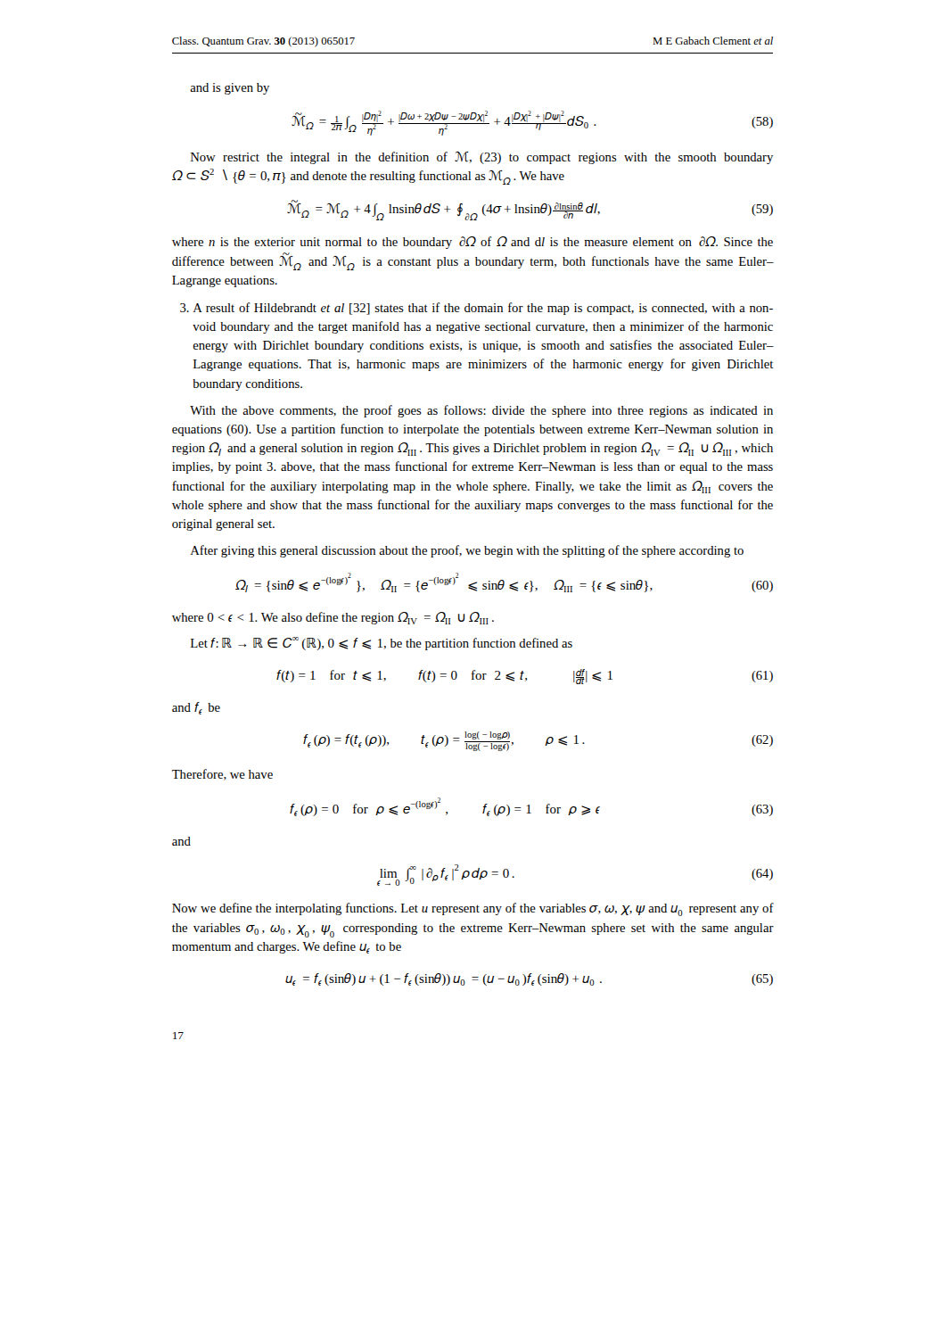Class. Quantum Grav. 30 (2013) 065017 M E Gabach Clement et al
and is given by
ℳ~Ω = 12π ∫Ω |Dη|2η2 + |Dω+2χDψ−2ψDχ|2 η2 + 4 |Dχ|2+|Dψ|2 η dS0 .
(58)
Now restrict the integral in the definition of ℳ, (23) to compact regions with the smooth boundary Ω⊂S2∖{θ=0,π} and denote the resulting functional as ℳΩ. We have
ℳ~Ω = ℳΩ + 4 ∫Ω ln⁡sin⁡θ dS + ∮∂Ω (4σ+ln⁡sin⁡θ) ∂ln⁡sin⁡θ∂n dl ,
(59)
where n is the exterior unit normal to the boundary ∂Ω of Ω and dl is the measure element on ∂Ω. Since the difference between ℳ~Ω and ℳΩ is a constant plus a boundary term, both functionals have the same Euler–Lagrange equations.
A result of Hildebrandt et al [32] states that if the domain for the map is compact, is connected, with a non-void boundary and the target manifold has a negative sectional curvature, then a minimizer of the harmonic energy with Dirichlet boundary conditions exists, is unique, is smooth and satisfies the associated Euler–Lagrange equations. That is, harmonic maps are minimizers of the harmonic energy for given Dirichlet boundary conditions.
With the above comments, the proof goes as follows: divide the sphere into three regions as indicated in equations (60). Use a partition function to interpolate the potentials between extreme Kerr–Newman solution in region ΩI and a general solution in region ΩIII. This gives a Dirichlet problem in region ΩIV=ΩII∪ΩIII, which implies, by point 3. above, that the mass functional for extreme Kerr–Newman is less than or equal to the mass functional for the auxiliary interpolating map in the whole sphere. Finally, we take the limit as ΩIII covers the whole sphere and show that the mass functional for the auxiliary maps converges to the mass functional for the original general set.
After giving this general discussion about the proof, we begin with the splitting of the sphere according to
ΩI = {sin⁡θ⩽e−(log⁡ϵ)2} , ΩII = {e−(log⁡ϵ)2⩽sin⁡θ⩽ϵ} , ΩIII = {ϵ⩽sin⁡θ} ,
(60)
where 0<ϵ<1. We also define the region ΩIV=ΩII∪ΩIII.
Let f:ℝ→ℝ∈C∞(ℝ), 0⩽f⩽1, be the partition function defined as
f(t)=1 for t⩽1, f(t)=0 for 2⩽t, |dfdt| ⩽1
(61)
and fϵ be
fϵ(ρ) = f(tϵ(ρ)) , tϵ(ρ) = log(−log⁡ρ) log(−log⁡ϵ) , ρ⩽1.
(62)
Therefore, we have
fϵ(ρ)=0 for ρ⩽e−(log⁡ϵ)2 , fϵ(ρ)=1 for ρ⩾ϵ
(63)
and
limϵ→0 ∫0∞ |∂ρfϵ|2 ρdρ =0.
(64)
Now we define the interpolating functions. Let u represent any of the variables σ, ω, χ, ψ and u0 represent any of the variables σ0, ω0, χ0, ψ0 corresponding to the extreme Kerr–Newman sphere set with the same angular momentum and charges. We define uϵ to be
uϵ = fϵ(sin⁡θ) u + (1−fϵ(sin⁡θ)) u0 = (u−u0) fϵ(sin⁡θ) + u0 .
(65)
17